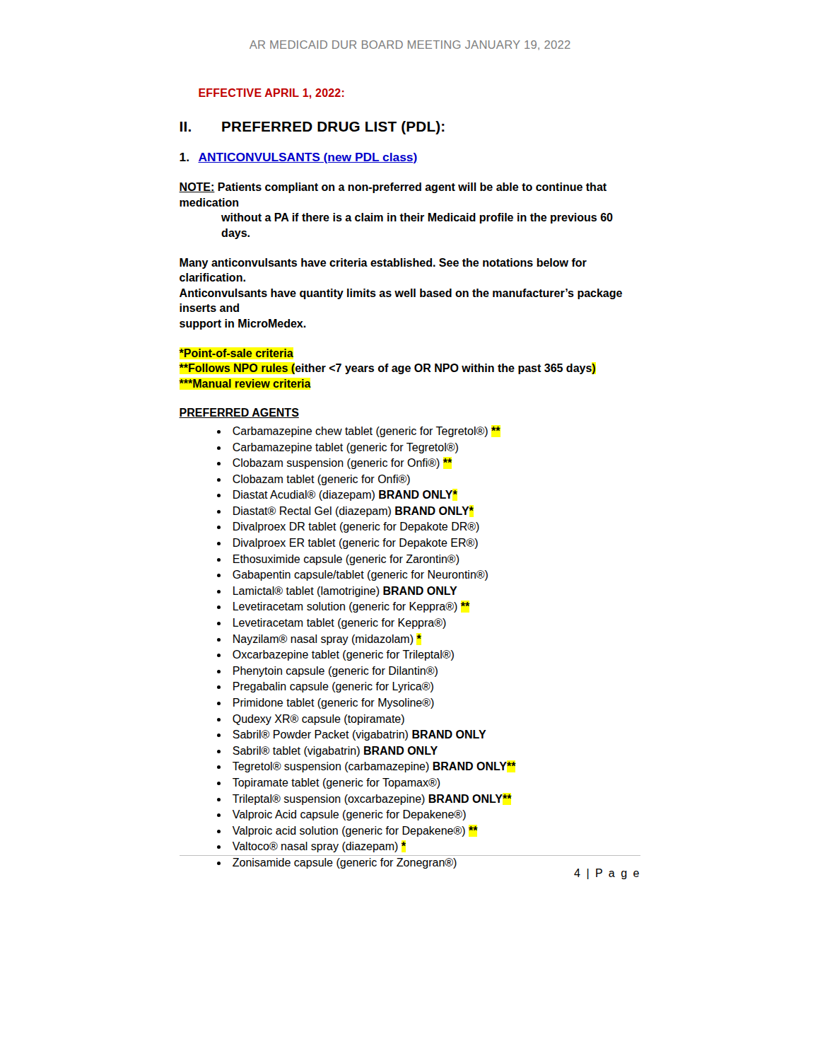AR MEDICAID DUR BOARD MEETING JANUARY 19, 2022
EFFECTIVE APRIL 1, 2022:
II. PREFERRED DRUG LIST (PDL):
1. ANTICONVULSANTS (new PDL class)
NOTE: Patients compliant on a non-preferred agent will be able to continue that medication without a PA if there is a claim in their Medicaid profile in the previous 60 days.
Many anticonvulsants have criteria established. See the notations below for clarification.
Anticonvulsants have quantity limits as well based on the manufacturer’s package inserts and
support in MicroMedex.
*Point-of-sale criteria
**Follows NPO rules (either <7 years of age OR NPO within the past 365 days)
***Manual review criteria
PREFERRED AGENTS
Carbamazepine chew tablet (generic for Tegretol®) **
Carbamazepine tablet (generic for Tegretol®)
Clobazam suspension (generic for Onfi®) **
Clobazam tablet (generic for Onfi®)
Diastat Acudial® (diazepam) BRAND ONLY*
Diastat® Rectal Gel (diazepam) BRAND ONLY*
Divalproex DR tablet (generic for Depakote DR®)
Divalproex ER tablet (generic for Depakote ER®)
Ethosuximide capsule (generic for Zarontin®)
Gabapentin capsule/tablet (generic for Neurontin®)
Lamictal® tablet (lamotrigine) BRAND ONLY
Levetiracetam solution (generic for Keppra®) **
Levetiracetam tablet (generic for Keppra®)
Nayzilam® nasal spray (midazolam) *
Oxcarbazepine tablet (generic for Trileptal®)
Phenytoin capsule (generic for Dilantin®)
Pregabalin capsule (generic for Lyrica®)
Primidone tablet (generic for Mysoline®)
Qudexy XR® capsule (topiramate)
Sabril® Powder Packet (vigabatrin) BRAND ONLY
Sabril® tablet (vigabatrin) BRAND ONLY
Tegretol® suspension (carbamazepine) BRAND ONLY**
Topiramate tablet (generic for Topamax®)
Trileptal® suspension (oxcarbazepine) BRAND ONLY**
Valproic Acid capsule (generic for Depakene®)
Valproic acid solution (generic for Depakene®) **
Valtoco® nasal spray (diazepam) *
Zonisamide capsule (generic for Zonegran®)
4 | P a g e